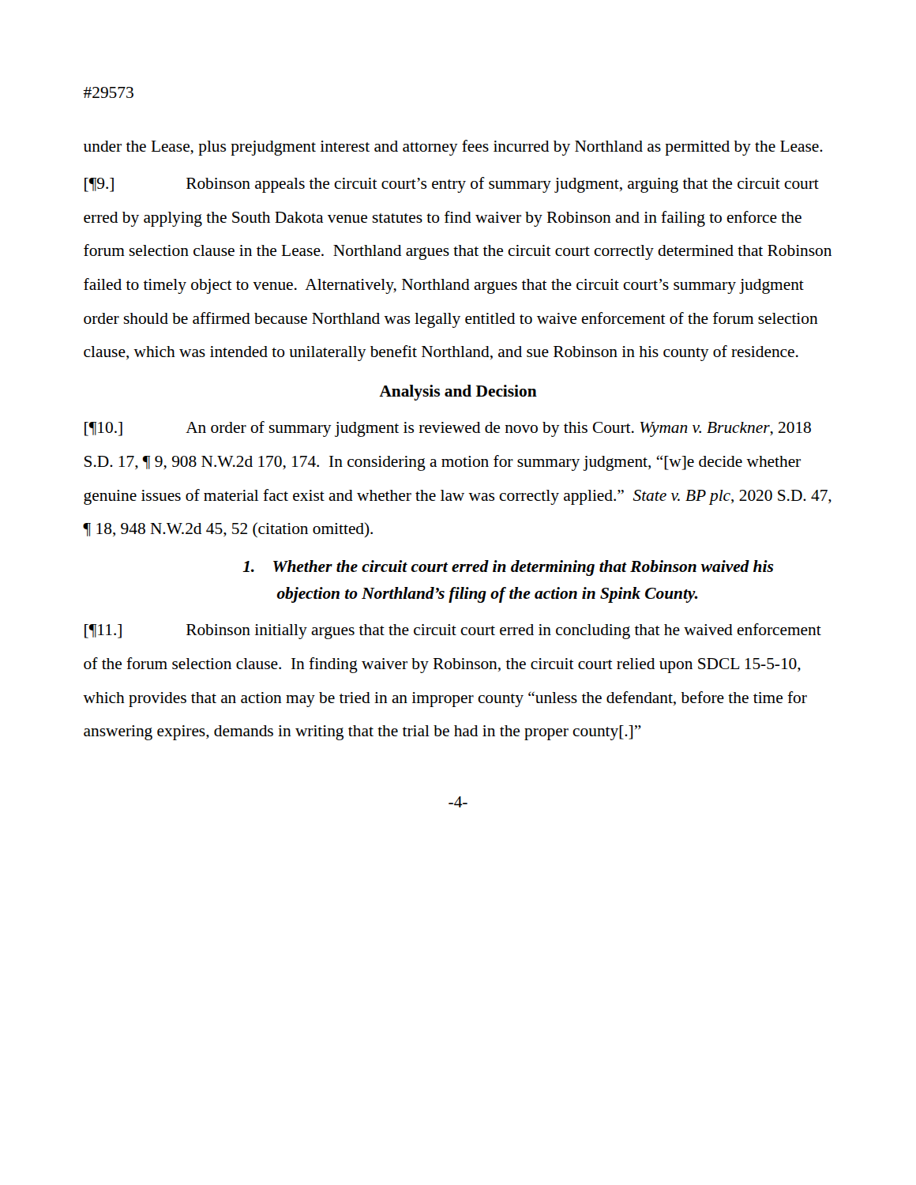#29573
under the Lease, plus prejudgment interest and attorney fees incurred by Northland as permitted by the Lease.
[¶9.] Robinson appeals the circuit court’s entry of summary judgment, arguing that the circuit court erred by applying the South Dakota venue statutes to find waiver by Robinson and in failing to enforce the forum selection clause in the Lease. Northland argues that the circuit court correctly determined that Robinson failed to timely object to venue. Alternatively, Northland argues that the circuit court’s summary judgment order should be affirmed because Northland was legally entitled to waive enforcement of the forum selection clause, which was intended to unilaterally benefit Northland, and sue Robinson in his county of residence.
Analysis and Decision
[¶10.] An order of summary judgment is reviewed de novo by this Court. Wyman v. Bruckner, 2018 S.D. 17, ¶ 9, 908 N.W.2d 170, 174. In considering a motion for summary judgment, “[w]e decide whether genuine issues of material fact exist and whether the law was correctly applied.” State v. BP plc, 2020 S.D. 47, ¶ 18, 948 N.W.2d 45, 52 (citation omitted).
1. Whether the circuit court erred in determining that Robinson waived his objection to Northland’s filing of the action in Spink County.
[¶11.] Robinson initially argues that the circuit court erred in concluding that he waived enforcement of the forum selection clause. In finding waiver by Robinson, the circuit court relied upon SDCL 15-5-10, which provides that an action may be tried in an improper county “unless the defendant, before the time for answering expires, demands in writing that the trial be had in the proper county[.]”
-4-